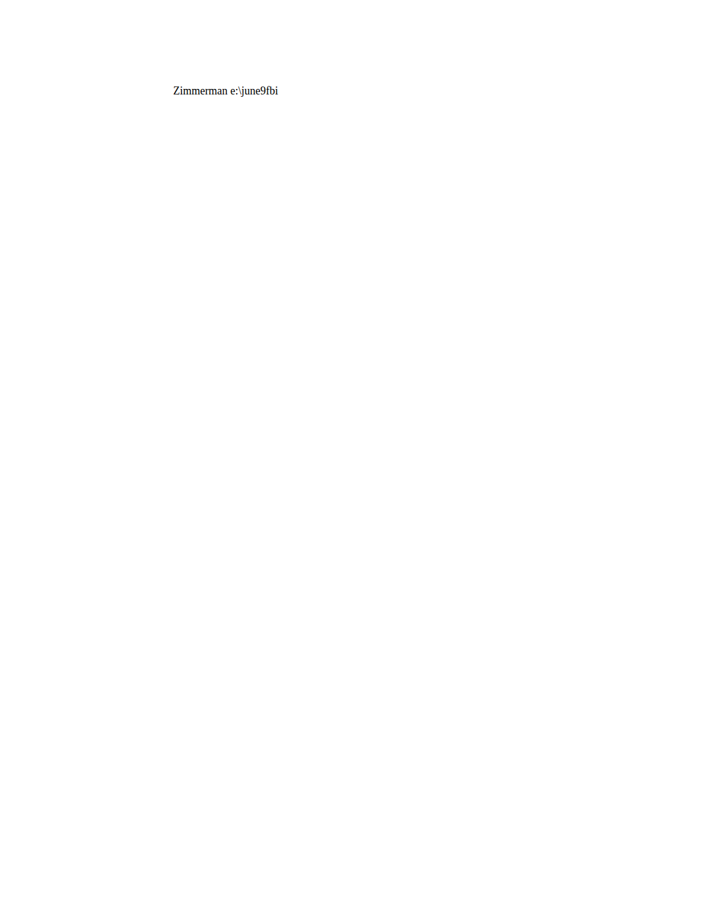Zimmerman e:\june9fbi